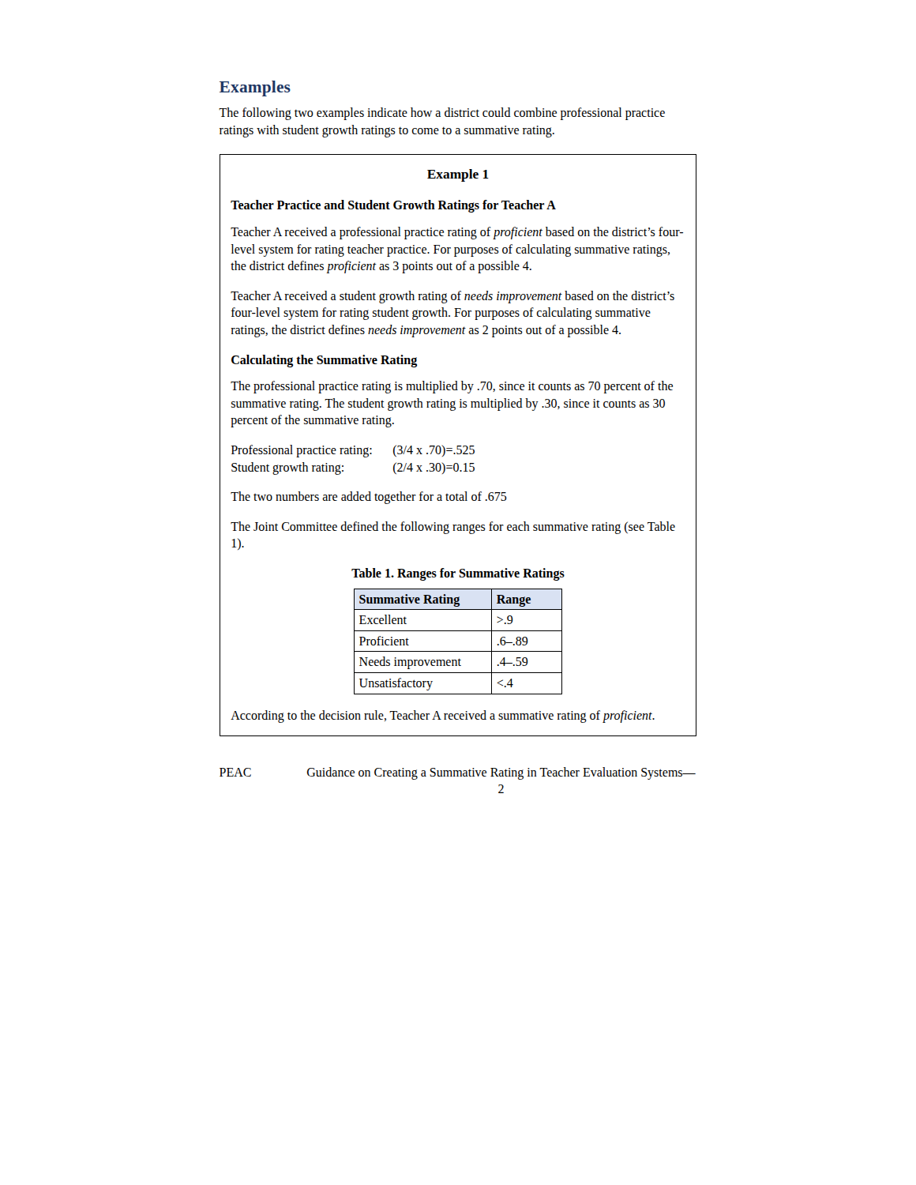Examples
The following two examples indicate how a district could combine professional practice ratings with student growth ratings to come to a summative rating.
Example 1
Teacher Practice and Student Growth Ratings for Teacher A
Teacher A received a professional practice rating of proficient based on the district’s four-level system for rating teacher practice. For purposes of calculating summative ratings, the district defines proficient as 3 points out of a possible 4.
Teacher A received a student growth rating of needs improvement based on the district’s four-level system for rating student growth. For purposes of calculating summative ratings, the district defines needs improvement as 2 points out of a possible 4.
Calculating the Summative Rating
The professional practice rating is multiplied by .70, since it counts as 70 percent of the summative rating. The student growth rating is multiplied by .30, since it counts as 30 percent of the summative rating.
| Professional practice rating: | (3/4 x .70)=.525 |
| Student growth rating: | (2/4 x .30)=0.15 |
The two numbers are added together for a total of .675
The Joint Committee defined the following ranges for each summative rating (see Table 1).
Table 1. Ranges for Summative Ratings
| Summative Rating | Range |
| --- | --- |
| Excellent | >.9 |
| Proficient | .6–.89 |
| Needs improvement | .4–.59 |
| Unsatisfactory | <.4 |
According to the decision rule, Teacher A received a summative rating of proficient.
PEAC
Guidance on Creating a Summative Rating in Teacher Evaluation Systems—2